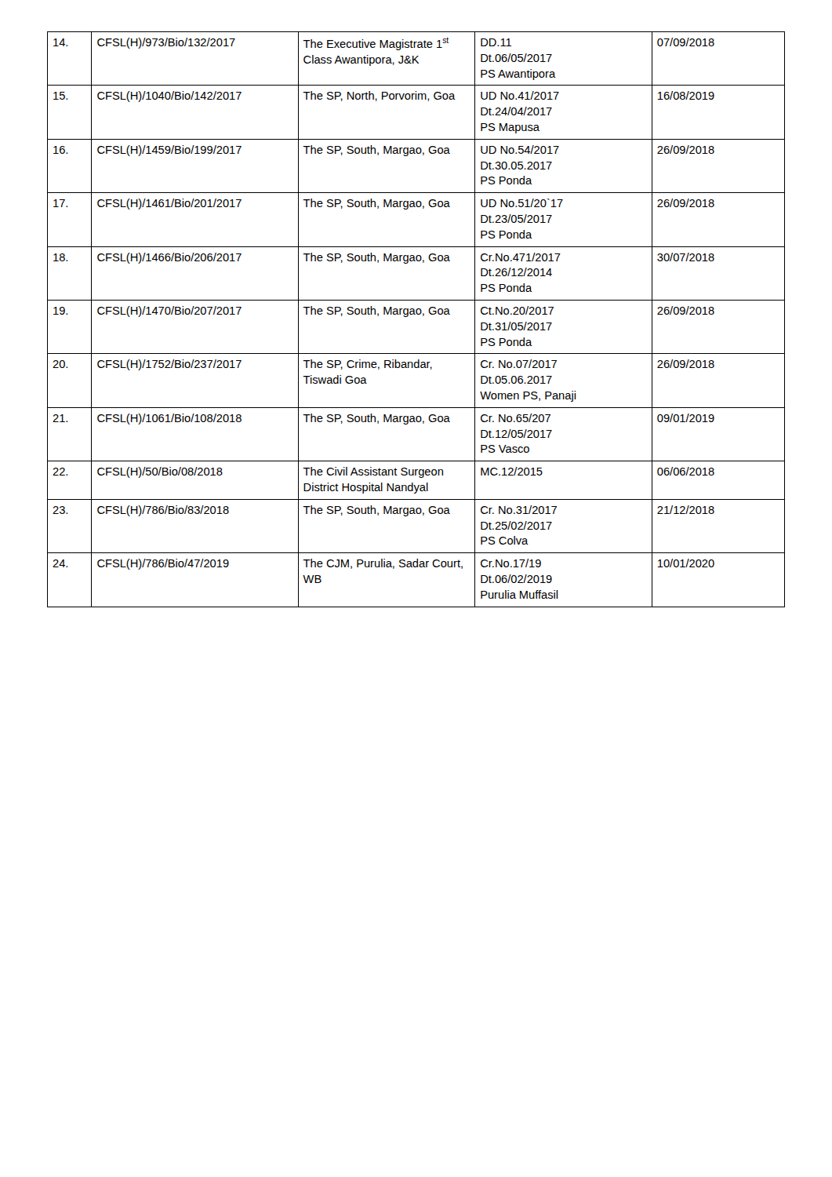| 14. | CFSL(H)/973/Bio/132/2017 | The Executive Magistrate 1 st Class Awantipora, J&K | DD.11 Dt.06/05/2017 PS Awantipora | 07/09/2018 |
| 15. | CFSL(H)/1040/Bio/142/2017 | The SP, North, Porvorim, Goa | UD No.41/2017 Dt.24/04/2017 PS Mapusa | 16/08/2019 |
| 16. | CFSL(H)/1459/Bio/199/2017 | The SP, South, Margao, Goa | UD No.54/2017 Dt.30.05.2017 PS Ponda | 26/09/2018 |
| 17. | CFSL(H)/1461/Bio/201/2017 | The SP, South, Margao, Goa | UD No.51/20`17 Dt.23/05/2017 PS Ponda | 26/09/2018 |
| 18. | CFSL(H)/1466/Bio/206/2017 | The SP, South, Margao, Goa | Cr.No.471/2017 Dt.26/12/2014 PS Ponda | 30/07/2018 |
| 19. | CFSL(H)/1470/Bio/207/2017 | The SP, South, Margao, Goa | Ct.No.20/2017 Dt.31/05/2017 PS Ponda | 26/09/2018 |
| 20. | CFSL(H)/1752/Bio/237/2017 | The SP, Crime, Ribandar, Tiswadi Goa | Cr. No.07/2017 Dt.05.06.2017 Women PS, Panaji | 26/09/2018 |
| 21. | CFSL(H)/1061/Bio/108/2018 | The SP, South, Margao, Goa | Cr. No.65/207 Dt.12/05/2017 PS Vasco | 09/01/2019 |
| 22. | CFSL(H)/50/Bio/08/2018 | The Civil Assistant Surgeon District Hospital Nandyal | MC.12/2015 | 06/06/2018 |
| 23. | CFSL(H)/786/Bio/83/2018 | The SP, South, Margao, Goa | Cr. No.31/2017 Dt.25/02/2017 PS Colva | 21/12/2018 |
| 24. | CFSL(H)/786/Bio/47/2019 | The CJM, Purulia, Sadar Court, WB | Cr.No.17/19 Dt.06/02/2019 Purulia Muffasil | 10/01/2020 |